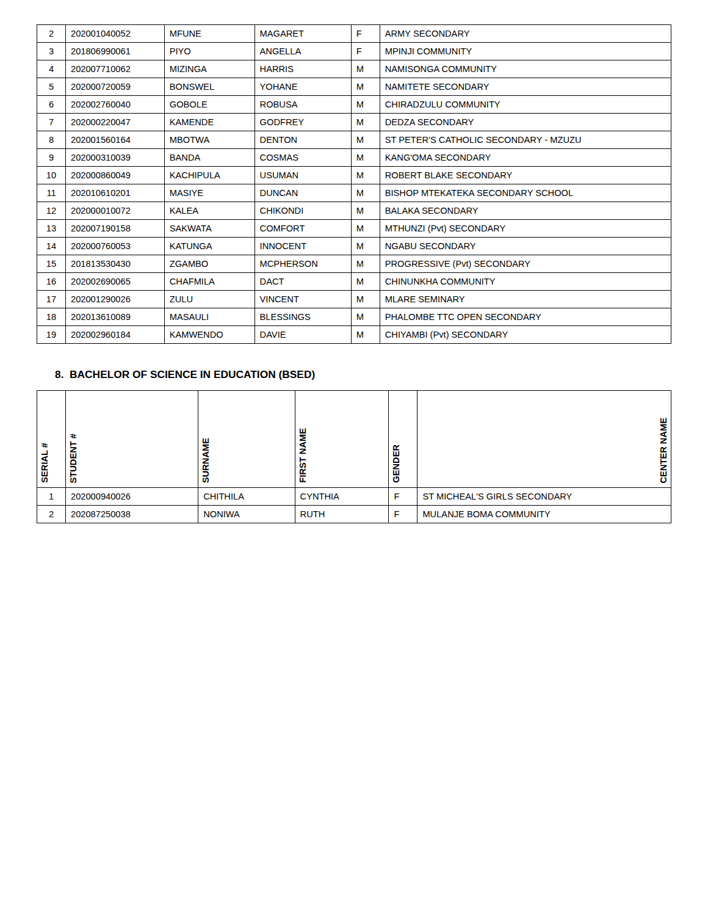| 2 | 202001040052 | MFUNE | MAGARET | F | ARMY SECONDARY |
| 3 | 201806990061 | PIYO | ANGELLA | F | MPINJI COMMUNITY |
| 4 | 202007710062 | MIZINGA | HARRIS | M | NAMISONGA COMMUNITY |
| 5 | 202000720059 | BONSWEL | YOHANE | M | NAMITETE SECONDARY |
| 6 | 202002760040 | GOBOLE | ROBUSA | M | CHIRADZULU COMMUNITY |
| 7 | 202000220047 | KAMENDE | GODFREY | M | DEDZA SECONDARY |
| 8 | 202001560164 | MBOTWA | DENTON | M | ST PETER'S CATHOLIC SECONDARY - MZUZU |
| 9 | 202000310039 | BANDA | COSMAS | M | KANG'OMA SECONDARY |
| 10 | 202000860049 | KACHIPULA | USUMAN | M | ROBERT BLAKE SECONDARY |
| 11 | 202010610201 | MASIYE | DUNCAN | M | BISHOP MTEKATEKA SECONDARY SCHOOL |
| 12 | 202000010072 | KALEA | CHIKONDI | M | BALAKA SECONDARY |
| 13 | 202007190158 | SAKWATA | COMFORT | M | MTHUNZI (Pvt) SECONDARY |
| 14 | 202000760053 | KATUNGA | INNOCENT | M | NGABU SECONDARY |
| 15 | 201813530430 | ZGAMBO | MCPHERSON | M | PROGRESSIVE (Pvt) SECONDARY |
| 16 | 202002690065 | CHAFMILA | DACT | M | CHINUNKHA COMMUNITY |
| 17 | 202001290026 | ZULU | VINCENT | M | MLARE SEMINARY |
| 18 | 202013610089 | MASAULI | BLESSINGS | M | PHALOMBE TTC OPEN SECONDARY |
| 19 | 202002960184 | KAMWENDO | DAVIE | M | CHIYAMBI (Pvt) SECONDARY |
8. BACHELOR OF SCIENCE IN EDUCATION (BSED)
| SERIAL # | STUDENT # | SURNAME | FIRST NAME | GENDER | CENTER NAME |
| --- | --- | --- | --- | --- | --- |
| 1 | 202000940026 | CHITHILA | CYNTHIA | F | ST MICHEAL'S GIRLS SECONDARY |
| 2 | 202087250038 | NONIWA | RUTH | F | MULANJE BOMA COMMUNITY |